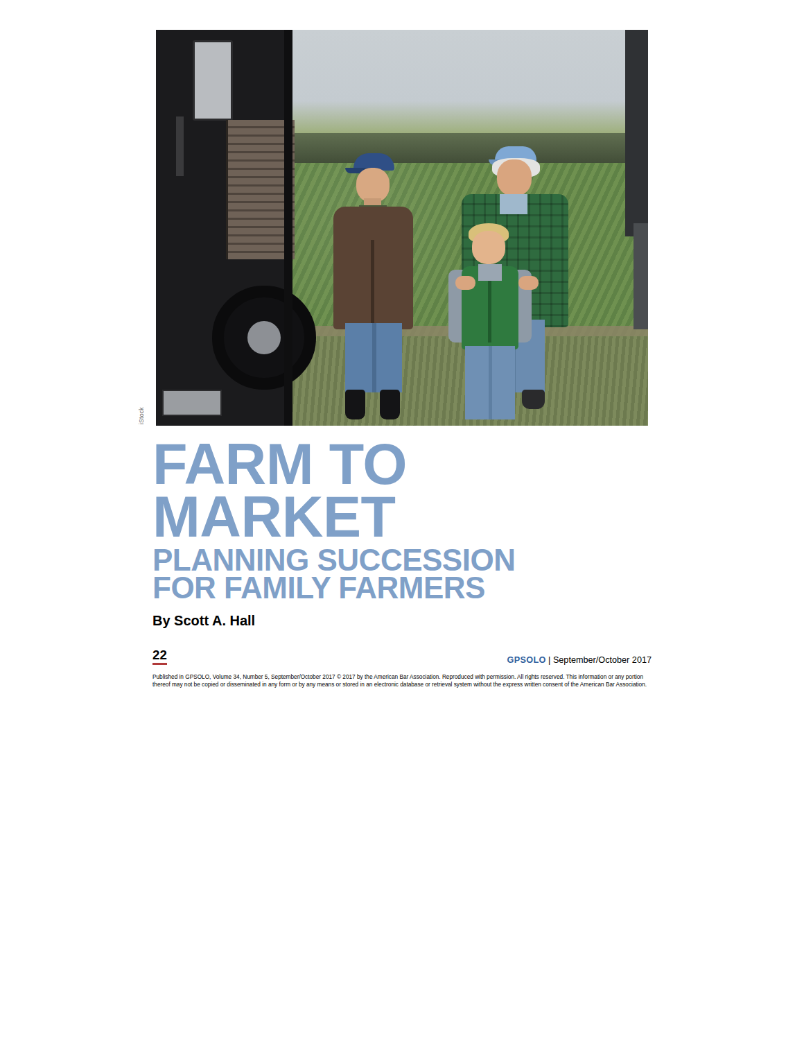iStock
FARM TO MARKET PLANNING SUCCESSION FOR FAMILY FARMERS
By Scott A. Hall
22
GPSOLO | September/October 2017
Published in GPSOLO, Volume 34, Number 5, September/October 2017 © 2017 by the American Bar Association. Reproduced with permission. All rights reserved. This information or any portion thereof may not be copied or disseminated in any form or by any means or stored in an electronic database or retrieval system without the express written consent of the American Bar Association.